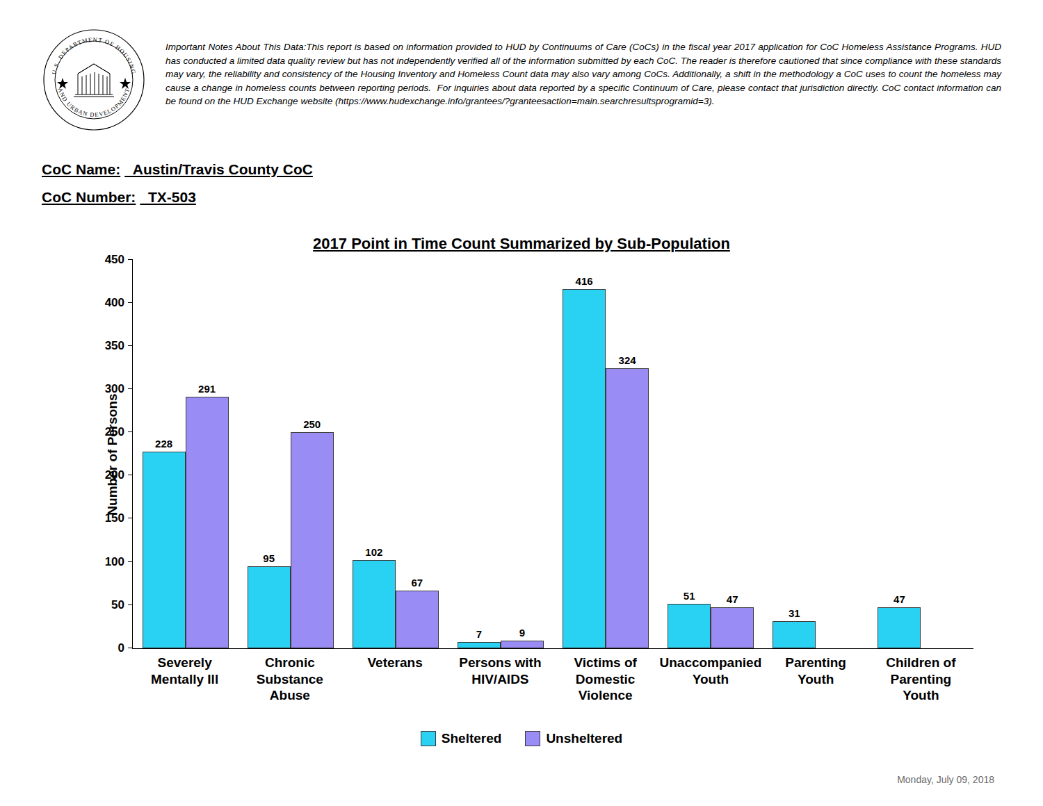U.S. DEPARTMENT OF HOUSING AND URBAN DEVELOPMENT
Important Notes About This Data:This report is based on information provided to HUD by Continuums of Care (CoCs) in the fiscal year 2017 application for CoC Homeless Assistance Programs. HUD has conducted a limited data quality review but has not independently verified all of the information submitted by each CoC. The reader is therefore cautioned that since compliance with these standards may vary, the reliability and consistency of the Housing Inventory and Homeless Count data may also vary among CoCs. Additionally, a shift in the methodology a CoC uses to count the homeless may cause a change in homeless counts between reporting periods. For inquiries about data reported by a specific Continuum of Care, please contact that jurisdiction directly. CoC contact information can be found on the HUD Exchange website (https://www.hudexchange.info/grantees/?granteesaction=main.searchresultsprogramid=3).
CoC Name: Austin/Travis County CoC
CoC Number: TX-503
2017 Point in Time Count Summarized by Sub-Population
Number of Persons
450
400
350
300
250
200
150
100
50
0
228
291
95
250
102
67
7
9
416
324
51
47
31
47
Severely
Mentally Ill
Chronic
Substance
Abuse
Veterans
Persons with
HIV/AIDS
Victims of
Domestic
Violence
Unaccompanied
Youth
Parenting
Youth
Children of
Parenting
Youth
Sheltered
Unsheltered
Monday, July 09, 2018